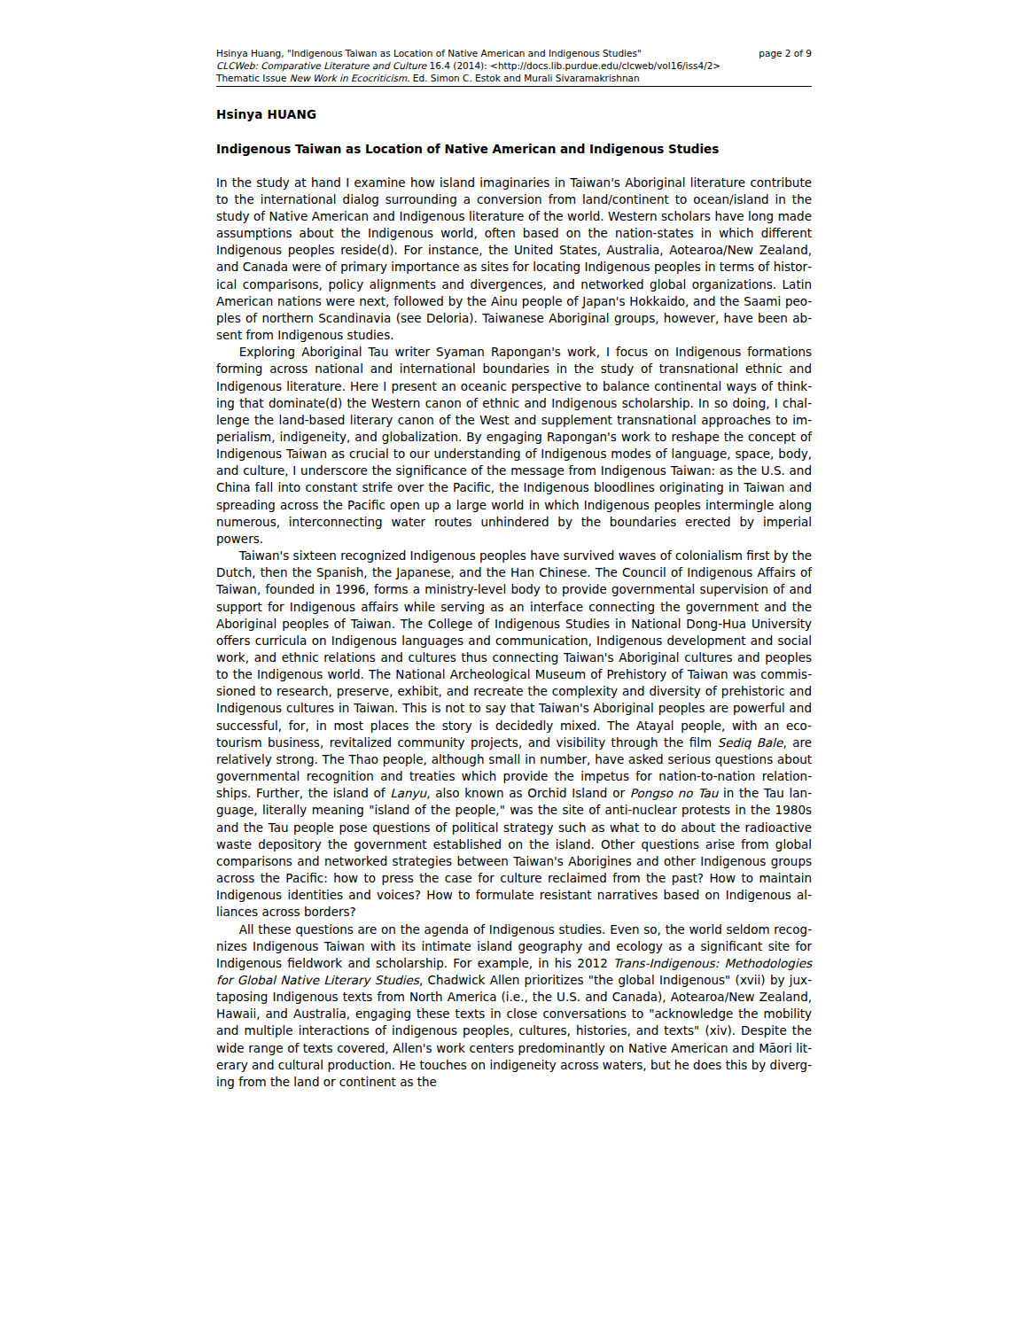page 2 of 9 Hsinya Huang, "Indigenous Taiwan as Location of Native American and Indigenous Studies" CLCWeb: Comparative Literature and Culture 16.4 (2014): <http://docs.lib.purdue.edu/clcweb/vol16/iss4/2> Thematic Issue New Work in Ecocriticism. Ed. Simon C. Estok and Murali Sivaramakrishnan
Hsinya HUANG
Indigenous Taiwan as Location of Native American and Indigenous Studies
In the study at hand I examine how island imaginaries in Taiwan's Aboriginal literature contribute to the international dialog surrounding a conversion from land/continent to ocean/island in the study of Native American and Indigenous literature of the world. Western scholars have long made assumptions about the Indigenous world, often based on the nation-states in which different Indigenous peoples reside(d). For instance, the United States, Australia, Aotearoa/New Zealand, and Canada were of primary importance as sites for locating Indigenous peoples in terms of historical comparisons, policy alignments and divergences, and networked global organizations. Latin American nations were next, followed by the Ainu people of Japan's Hokkaido, and the Saami peoples of northern Scandinavia (see Deloria). Taiwanese Aboriginal groups, however, have been absent from Indigenous studies.
Exploring Aboriginal Tau writer Syaman Rapongan's work, I focus on Indigenous formations forming across national and international boundaries in the study of transnational ethnic and Indigenous literature. Here I present an oceanic perspective to balance continental ways of thinking that dominate(d) the Western canon of ethnic and Indigenous scholarship. In so doing, I challenge the land-based literary canon of the West and supplement transnational approaches to imperialism, indigeneity, and globalization. By engaging Rapongan's work to reshape the concept of Indigenous Taiwan as crucial to our understanding of Indigenous modes of language, space, body, and culture, I underscore the significance of the message from Indigenous Taiwan: as the U.S. and China fall into constant strife over the Pacific, the Indigenous bloodlines originating in Taiwan and spreading across the Pacific open up a large world in which Indigenous peoples intermingle along numerous, interconnecting water routes unhindered by the boundaries erected by imperial powers.
Taiwan's sixteen recognized Indigenous peoples have survived waves of colonialism first by the Dutch, then the Spanish, the Japanese, and the Han Chinese. The Council of Indigenous Affairs of Taiwan, founded in 1996, forms a ministry-level body to provide governmental supervision of and support for Indigenous affairs while serving as an interface connecting the government and the Aboriginal peoples of Taiwan. The College of Indigenous Studies in National Dong-Hua University offers curricula on Indigenous languages and communication, Indigenous development and social work, and ethnic relations and cultures thus connecting Taiwan's Aboriginal cultures and peoples to the Indigenous world. The National Archeological Museum of Prehistory of Taiwan was commissioned to research, preserve, exhibit, and recreate the complexity and diversity of prehistoric and Indigenous cultures in Taiwan. This is not to say that Taiwan's Aboriginal peoples are powerful and successful, for, in most places the story is decidedly mixed. The Atayal people, with an eco-tourism business, revitalized community projects, and visibility through the film Sediq Bale, are relatively strong. The Thao people, although small in number, have asked serious questions about governmental recognition and treaties which provide the impetus for nation-to-nation relationships. Further, the island of Lanyu, also known as Orchid Island or Pongso no Tau in the Tau language, literally meaning "island of the people," was the site of anti-nuclear protests in the 1980s and the Tau people pose questions of political strategy such as what to do about the radioactive waste depository the government established on the island. Other questions arise from global comparisons and networked strategies between Taiwan's Aborigines and other Indigenous groups across the Pacific: how to press the case for culture reclaimed from the past? How to maintain Indigenous identities and voices? How to formulate resistant narratives based on Indigenous alliances across borders?
All these questions are on the agenda of Indigenous studies. Even so, the world seldom recognizes Indigenous Taiwan with its intimate island geography and ecology as a significant site for Indigenous fieldwork and scholarship. For example, in his 2012 Trans-Indigenous: Methodologies for Global Native Literary Studies, Chadwick Allen prioritizes "the global Indigenous" (xvii) by juxtaposing Indigenous texts from North America (i.e., the U.S. and Canada), Aotearoa/New Zealand, Hawaii, and Australia, engaging these texts in close conversations to "acknowledge the mobility and multiple interactions of indigenous peoples, cultures, histories, and texts" (xiv). Despite the wide range of texts covered, Allen's work centers predominantly on Native American and Māori literary and cultural production. He touches on indigeneity across waters, but he does this by diverging from the land or continent as the